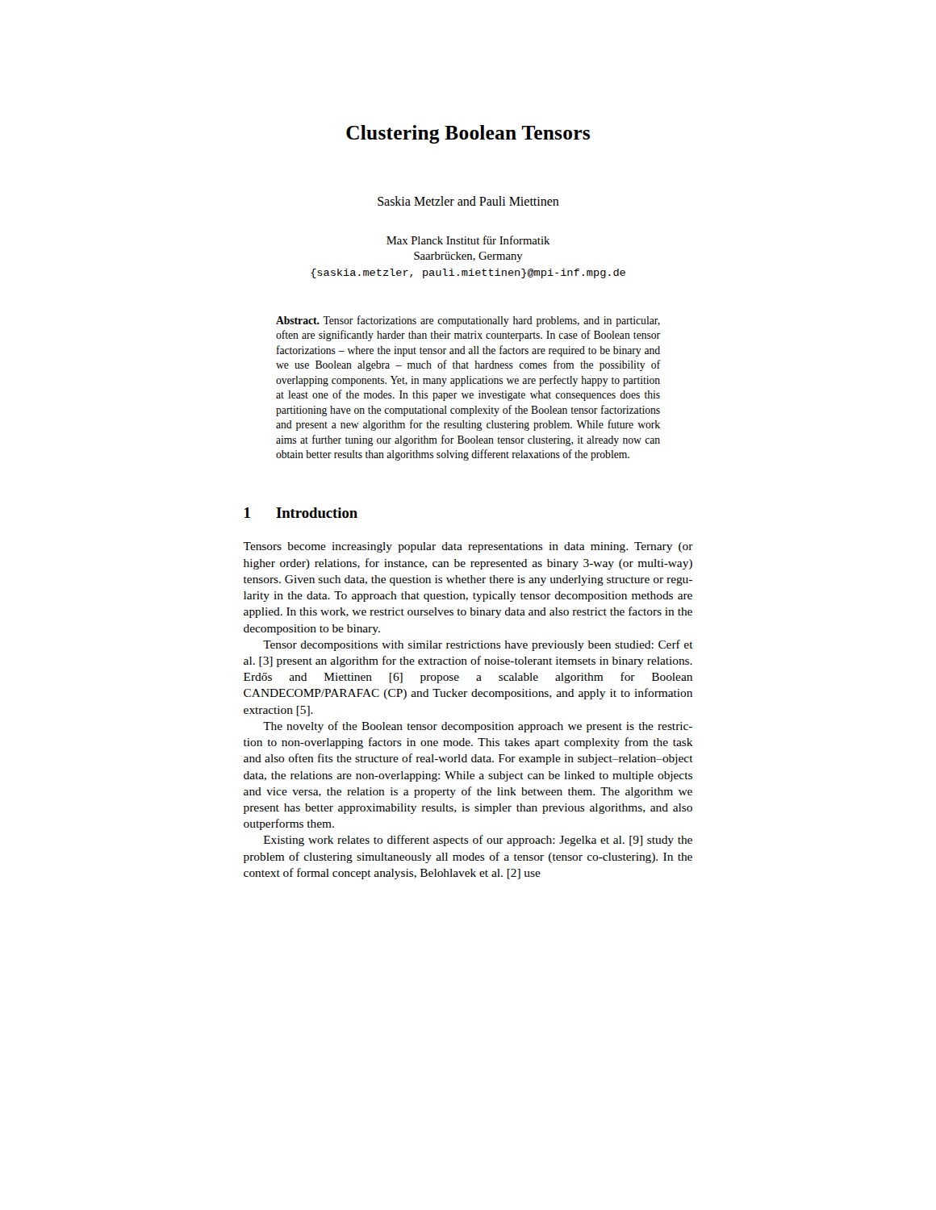Clustering Boolean Tensors
Saskia Metzler and Pauli Miettinen
Max Planck Institut für Informatik
Saarbrücken, Germany
{saskia.metzler, pauli.miettinen}@mpi-inf.mpg.de
Abstract. Tensor factorizations are computationally hard problems, and in particular, often are significantly harder than their matrix counterparts. In case of Boolean tensor factorizations – where the input tensor and all the factors are required to be binary and we use Boolean algebra – much of that hardness comes from the possibility of overlapping components. Yet, in many applications we are perfectly happy to partition at least one of the modes. In this paper we investigate what consequences does this partitioning have on the computational complexity of the Boolean tensor factorizations and present a new algorithm for the resulting clustering problem. While future work aims at further tuning our algorithm for Boolean tensor clustering, it already now can obtain better results than algorithms solving different relaxations of the problem.
1 Introduction
Tensors become increasingly popular data representations in data mining. Ternary (or higher order) relations, for instance, can be represented as binary 3-way (or multi-way) tensors. Given such data, the question is whether there is any underlying structure or regularity in the data. To approach that question, typically tensor decomposition methods are applied. In this work, we restrict ourselves to binary data and also restrict the factors in the decomposition to be binary.
Tensor decompositions with similar restrictions have previously been studied: Cerf et al. [3] present an algorithm for the extraction of noise-tolerant itemsets in binary relations. Erdős and Miettinen [6] propose a scalable algorithm for Boolean CANDECOMP/PARAFAC (CP) and Tucker decompositions, and apply it to information extraction [5].
The novelty of the Boolean tensor decomposition approach we present is the restriction to non-overlapping factors in one mode. This takes apart complexity from the task and also often fits the structure of real-world data. For example in subject–relation–object data, the relations are non-overlapping: While a subject can be linked to multiple objects and vice versa, the relation is a property of the link between them. The algorithm we present has better approximability results, is simpler than previous algorithms, and also outperforms them.
Existing work relates to different aspects of our approach: Jegelka et al. [9] study the problem of clustering simultaneously all modes of a tensor (tensor co-clustering). In the context of formal concept analysis, Belohlavek et al. [2] use